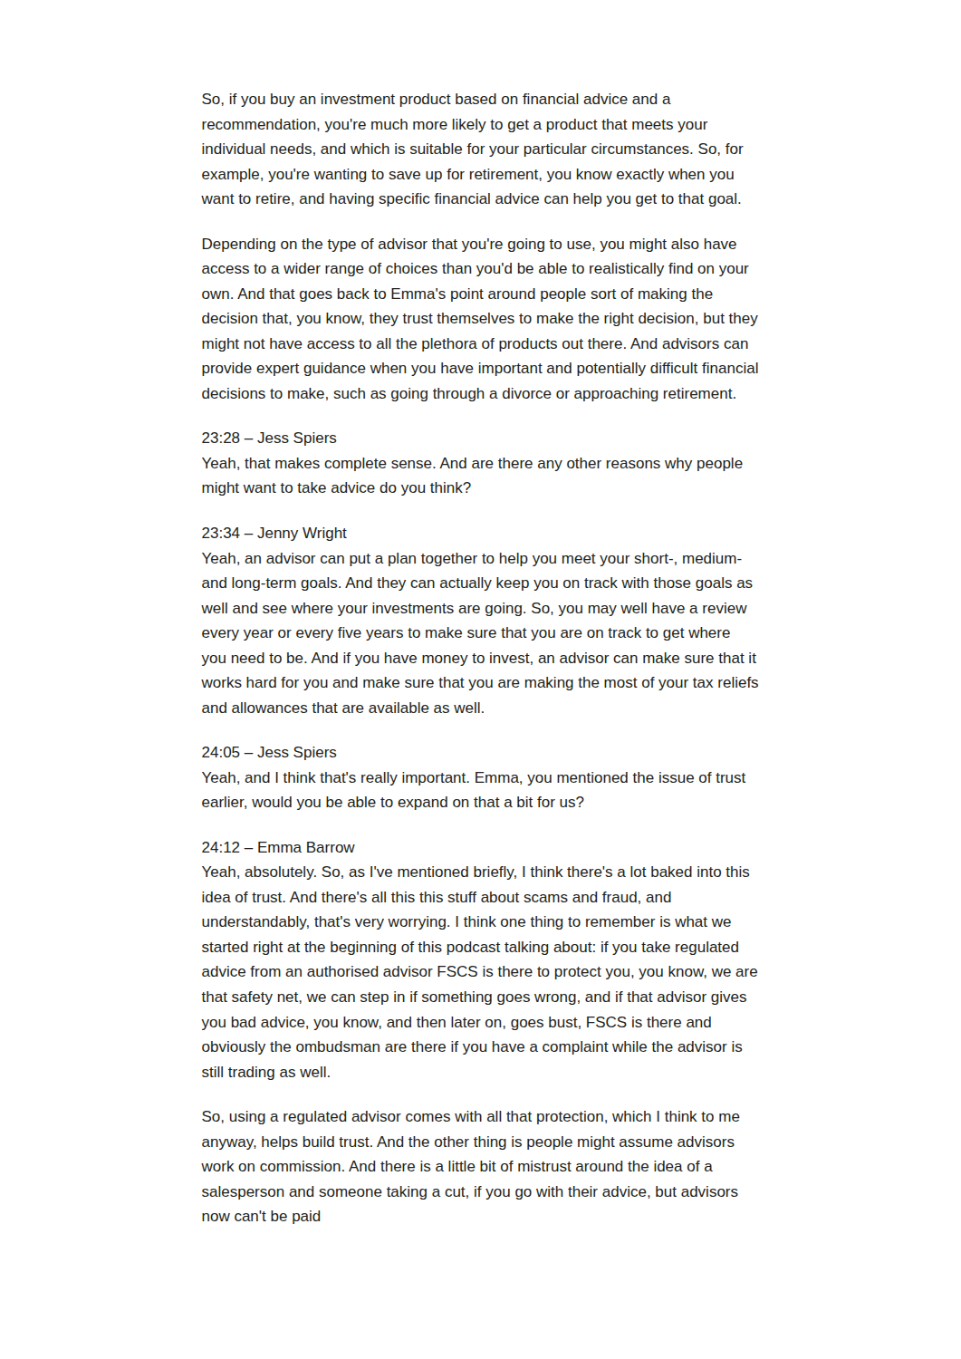So, if you buy an investment product based on financial advice and a recommendation, you're much more likely to get a product that meets your individual needs, and which is suitable for your particular circumstances. So, for example, you're wanting to save up for retirement, you know exactly when you want to retire, and having specific financial advice can help you get to that goal.
Depending on the type of advisor that you're going to use, you might also have access to a wider range of choices than you'd be able to realistically find on your own. And that goes back to Emma's point around people sort of making the decision that, you know, they trust themselves to make the right decision, but they might not have access to all the plethora of products out there. And advisors can provide expert guidance when you have important and potentially difficult financial decisions to make, such as going through a divorce or approaching retirement.
23:28 – Jess Spiers
Yeah, that makes complete sense. And are there any other reasons why people might want to take advice do you think?
23:34 – Jenny Wright
Yeah, an advisor can put a plan together to help you meet your short-, medium- and long-term goals. And they can actually keep you on track with those goals as well and see where your investments are going. So, you may well have a review every year or every five years to make sure that you are on track to get where you need to be. And if you have money to invest, an advisor can make sure that it works hard for you and make sure that you are making the most of your tax reliefs and allowances that are available as well.
24:05 – Jess Spiers
Yeah, and I think that's really important. Emma, you mentioned the issue of trust earlier, would you be able to expand on that a bit for us?
24:12 – Emma Barrow
Yeah, absolutely. So, as I've mentioned briefly, I think there's a lot baked into this idea of trust. And there's all this this stuff about scams and fraud, and understandably, that's very worrying. I think one thing to remember is what we started right at the beginning of this podcast talking about: if you take regulated advice from an authorised advisor FSCS is there to protect you, you know, we are that safety net, we can step in if something goes wrong, and if that advisor gives you bad advice, you know, and then later on, goes bust, FSCS is there and obviously the ombudsman are there if you have a complaint while the advisor is still trading as well.
So, using a regulated advisor comes with all that protection, which I think to me anyway, helps build trust. And the other thing is people might assume advisors work on commission. And there is a little bit of mistrust around the idea of a salesperson and someone taking a cut, if you go with their advice, but advisors now can't be paid